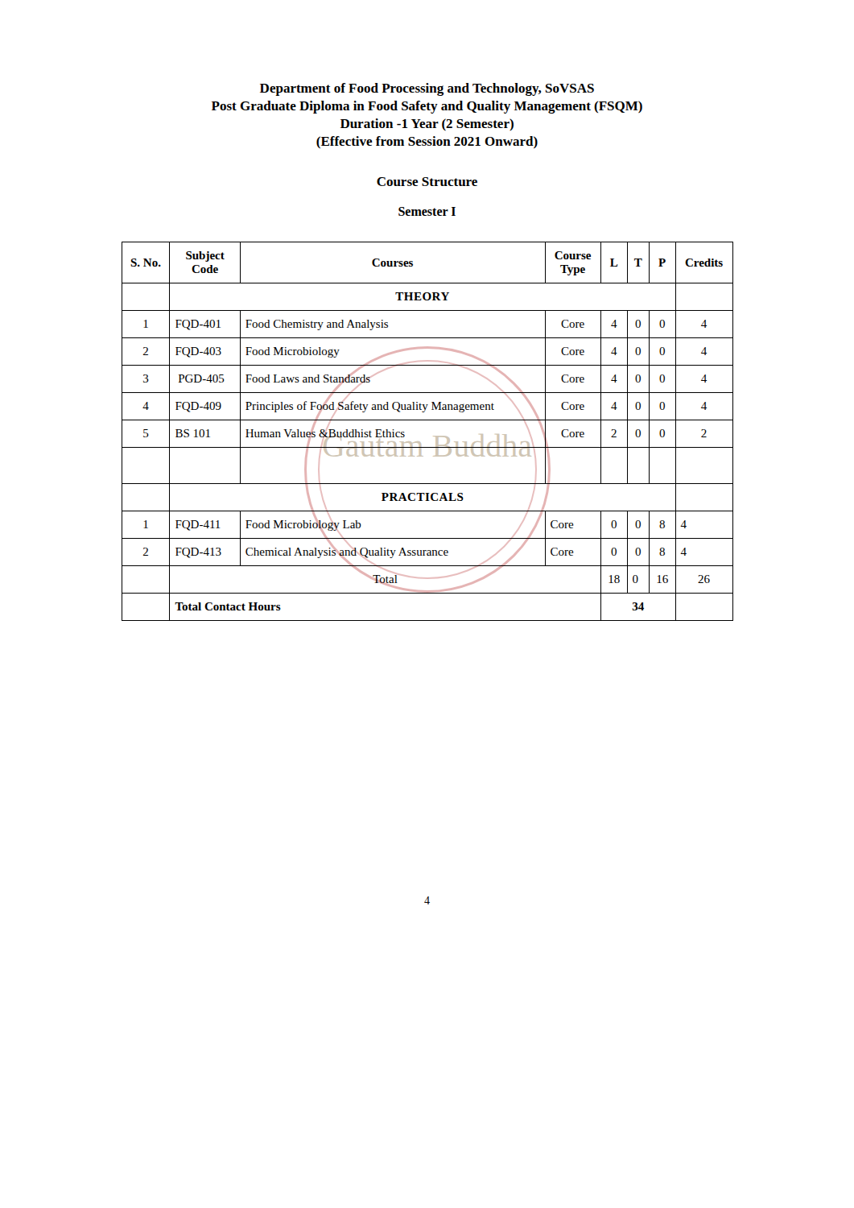Gautam Buddha
Department of Food Processing and Technology, SoVSAS
Post Graduate Diploma in Food Safety and Quality Management (FSQM)
Duration -1 Year (2 Semester)
(Effective from Session 2021 Onward)
Course Structure
Semester I
| S. No. | Subject Code | Courses | Course Type | L | T | P | Credits |
| --- | --- | --- | --- | --- | --- | --- | --- |
| | THEORY | |
| 1 | FQD-401 | Food Chemistry and Analysis | Core | 4 | 0 | 0 | 4 |
| 2 | FQD-403 | Food Microbiology | Core | 4 | 0 | 0 | 4 |
| 3 | PGD-405 | Food Laws and Standards | Core | 4 | 0 | 0 | 4 |
| 4 | FQD-409 | Principles of Food Safety and Quality Management | Core | 4 | 0 | 0 | 4 |
| 5 | BS 101 | Human Values &Buddhist Ethics | Core | 2 | 0 | 0 | 2 |
| | PRACTICALS | |
| 1 | FQD-411 | Food Microbiology Lab | Core | 0 | 0 | 8 | 4 |
| 2 | FQD-413 | Chemical Analysis and Quality Assurance | Core | 0 | 0 | 8 | 4 |
| | Total | 18 | 0 | 16 | 26 |
| | Total Contact Hours | 34 | |
4